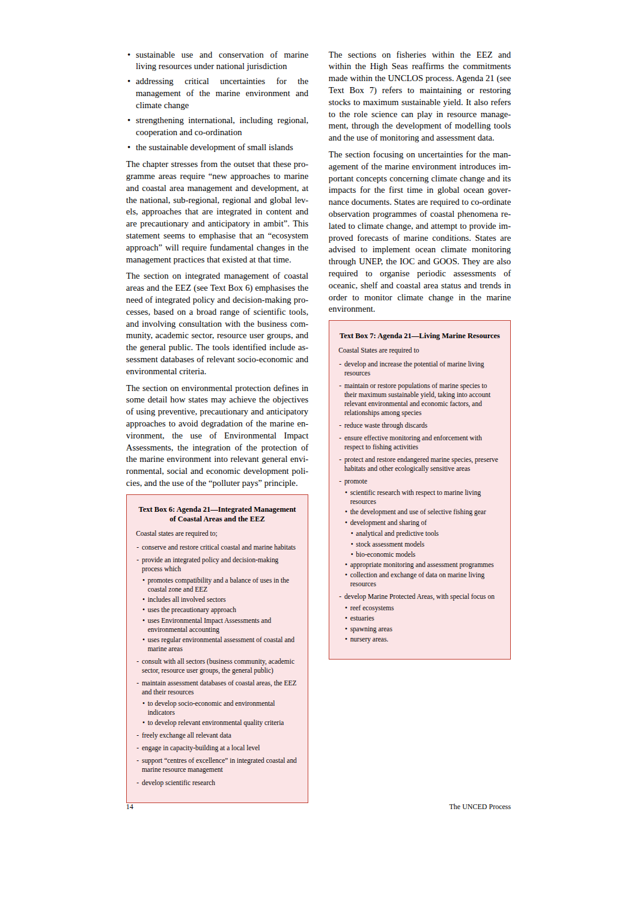sustainable use and conservation of marine living resources under national jurisdiction
addressing critical uncertainties for the management of the marine environment and climate change
strengthening international, including regional, cooperation and co-ordination
the sustainable development of small islands
The chapter stresses from the outset that these programme areas require “new approaches to marine and coastal area management and development, at the national, sub-regional, regional and global levels, approaches that are integrated in content and are precautionary and anticipatory in ambit”. This statement seems to emphasise that an “ecosystem approach” will require fundamental changes in the management practices that existed at that time.
The section on integrated management of coastal areas and the EEZ (see Text Box 6) emphasises the need of integrated policy and decision-making processes, based on a broad range of scientific tools, and involving consultation with the business community, academic sector, resource user groups, and the general public. The tools identified include assessment databases of relevant socio-economic and environmental criteria.
The section on environmental protection defines in some detail how states may achieve the objectives of using preventive, precautionary and anticipatory approaches to avoid degradation of the marine environment, the use of Environmental Impact Assessments, the integration of the protection of the marine environment into relevant general environmental, social and economic development policies, and the use of the “polluter pays” principle.
Text Box 6: Agenda 21—Integrated Management of Coastal Areas and the EEZ
Coastal states are required to;
conserve and restore critical coastal and marine habitats
provide an integrated policy and decision-making process which
promotes compatibility and a balance of uses in the coastal zone and EEZ
includes all involved sectors
uses the precautionary approach
uses Environmental Impact Assessments and environmental accounting
uses regular environmental assessment of coastal and marine areas
consult with all sectors (business community, academic sector, resource user groups, the general public)
maintain assessment databases of coastal areas, the EEZ and their resources
to develop socio-economic and environmental indicators
to develop relevant environmental quality criteria
freely exchange all relevant data
engage in capacity-building at a local level
support “centres of excellence” in integrated coastal and marine resource management
develop scientific research
The sections on fisheries within the EEZ and within the High Seas reaffirms the commitments made within the UNCLOS process. Agenda 21 (see Text Box 7) refers to maintaining or restoring stocks to maximum sustainable yield. It also refers to the role science can play in resource management, through the development of modelling tools and the use of monitoring and assessment data.
The section focusing on uncertainties for the management of the marine environment introduces important concepts concerning climate change and its impacts for the first time in global ocean governance documents. States are required to co-ordinate observation programmes of coastal phenomena related to climate change, and attempt to provide improved forecasts of marine conditions. States are advised to implement ocean climate monitoring through UNEP, the IOC and GOOS. They are also required to organise periodic assessments of oceanic, shelf and coastal area status and trends in order to monitor climate change in the marine environment.
Text Box 7: Agenda 21—Living Marine Resources
Coastal States are required to
develop and increase the potential of marine living resources
maintain or restore populations of marine species to their maximum sustainable yield, taking into account relevant environmental and economic factors, and relationships among species
reduce waste through discards
ensure effective monitoring and enforcement with respect to fishing activities
protect and restore endangered marine species, preserve habitats and other ecologically sensitive areas
promote
scientific research with respect to marine living resources
the development and use of selective fishing gear
development and sharing of
analytical and predictive tools
stock assessment models
bio-economic models
appropriate monitoring and assessment programmes
collection and exchange of data on marine living resources
develop Marine Protected Areas, with special focus on
reef ecosystems
estuaries
spawning areas
nursery areas.
14
The UNCED Process